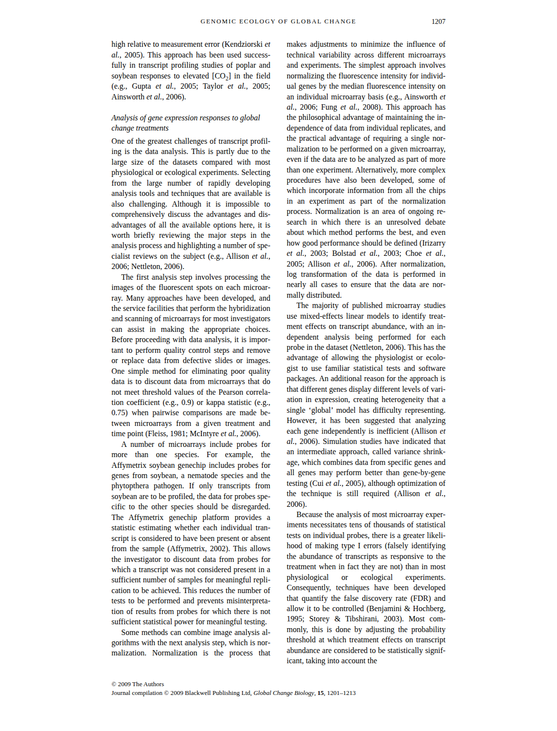Genomic ecology of global change 1207
high relative to measurement error (Kendziorski et al., 2005). This approach has been used successfully in transcript profiling studies of poplar and soybean responses to elevated [CO2] in the field (e.g., Gupta et al., 2005; Taylor et al., 2005; Ainsworth et al., 2006).
Analysis of gene expression responses to global change treatments
One of the greatest challenges of transcript profiling is the data analysis. This is partly due to the large size of the datasets compared with most physiological or ecological experiments. Selecting from the large number of rapidly developing analysis tools and techniques that are available is also challenging. Although it is impossible to comprehensively discuss the advantages and disadvantages of all the available options here, it is worth briefly reviewing the major steps in the analysis process and highlighting a number of specialist reviews on the subject (e.g., Allison et al., 2006; Nettleton, 2006).
The first analysis step involves processing the images of the fluorescent spots on each microarray. Many approaches have been developed, and the service facilities that perform the hybridization and scanning of microarrays for most investigators can assist in making the appropriate choices. Before proceeding with data analysis, it is important to perform quality control steps and remove or replace data from defective slides or images. One simple method for eliminating poor quality data is to discount data from microarrays that do not meet threshold values of the Pearson correlation coefficient (e.g., 0.9) or kappa statistic (e.g., 0.75) when pairwise comparisons are made between microarrays from a given treatment and time point (Fleiss, 1981; McIntyre et al., 2006).
A number of microarrays include probes for more than one species. For example, the Affymetrix soybean genechip includes probes for genes from soybean, a nematode species and the phytopthera pathogen. If only transcripts from soybean are to be profiled, the data for probes specific to the other species should be disregarded. The Affymetrix genechip platform provides a statistic estimating whether each individual transcript is considered to have been present or absent from the sample (Affymetrix, 2002). This allows the investigator to discount data from probes for which a transcript was not considered present in a sufficient number of samples for meaningful replication to be achieved. This reduces the number of tests to be performed and prevents misinterpretation of results from probes for which there is not sufficient statistical power for meaningful testing.
Some methods can combine image analysis algorithms with the next analysis step, which is normalization. Normalization is the process that makes adjustments to minimize the influence of technical variability across different microarrays and experiments. The simplest approach involves normalizing the fluorescence intensity for individual genes by the median fluorescence intensity on an individual microarray basis (e.g., Ainsworth et al., 2006; Fung et al., 2008). This approach has the philosophical advantage of maintaining the independence of data from individual replicates, and the practical advantage of requiring a single normalization to be performed on a given microarray, even if the data are to be analyzed as part of more than one experiment. Alternatively, more complex procedures have also been developed, some of which incorporate information from all the chips in an experiment as part of the normalization process. Normalization is an area of ongoing research in which there is an unresolved debate about which method performs the best, and even how good performance should be defined (Irizarry et al., 2003; Bolstad et al., 2003; Choe et al., 2005; Allison et al., 2006). After normalization, log transformation of the data is performed in nearly all cases to ensure that the data are normally distributed.
The majority of published microarray studies use mixed-effects linear models to identify treatment effects on transcript abundance, with an independent analysis being performed for each probe in the dataset (Nettleton, 2006). This has the advantage of allowing the physiologist or ecologist to use familiar statistical tests and software packages. An additional reason for the approach is that different genes display different levels of variation in expression, creating heterogeneity that a single ‘global’ model has difficulty representing. However, it has been suggested that analyzing each gene independently is inefficient (Allison et al., 2006). Simulation studies have indicated that an intermediate approach, called variance shrinkage, which combines data from specific genes and all genes may perform better than gene-by-gene testing (Cui et al., 2005), although optimization of the technique is still required (Allison et al., 2006).
Because the analysis of most microarray experiments necessitates tens of thousands of statistical tests on individual probes, there is a greater likelihood of making type I errors (falsely identifying the abundance of transcripts as responsive to the treatment when in fact they are not) than in most physiological or ecological experiments. Consequently, techniques have been developed that quantify the false discovery rate (FDR) and allow it to be controlled (Benjamini & Hochberg, 1995; Storey & Tibshirani, 2003). Most commonly, this is done by adjusting the probability threshold at which treatment effects on transcript abundance are considered to be statistically significant, taking into account the
© 2009 The Authors Journal compilation © 2009 Blackwell Publishing Ltd, Global Change Biology, 15, 1201–1213